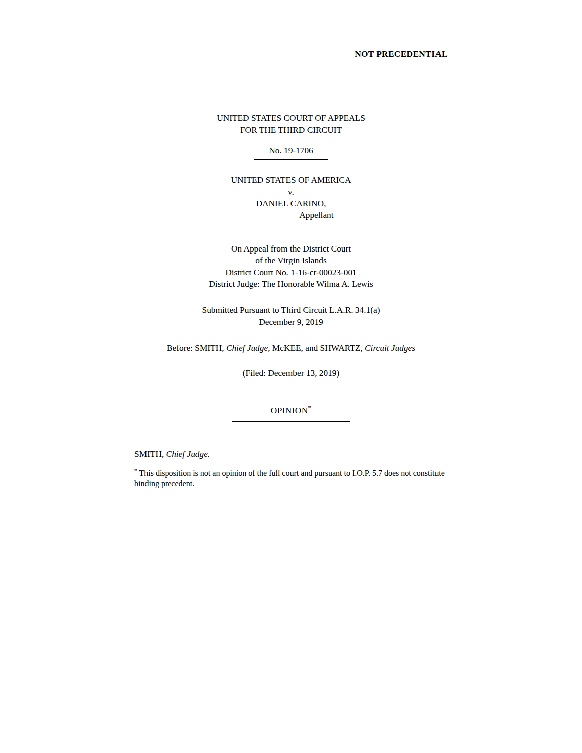NOT PRECEDENTIAL
UNITED STATES COURT OF APPEALS
FOR THE THIRD CIRCUIT
No. 19-1706
UNITED STATES OF AMERICA
v.
DANIEL CARINO,Appellant
On Appeal from the District Court
of the Virgin Islands
District Court No. 1-16-cr-00023-001
District Judge: The Honorable Wilma A. Lewis
Submitted Pursuant to Third Circuit L.A.R. 34.1(a)
December 9, 2019
Before: SMITH, Chief Judge, McKEE, and SHWARTZ, Circuit Judges
(Filed: December 13, 2019)
OPINION*
SMITH, Chief Judge.
* This disposition is not an opinion of the full court and pursuant to I.O.P. 5.7 does not constitute binding precedent.